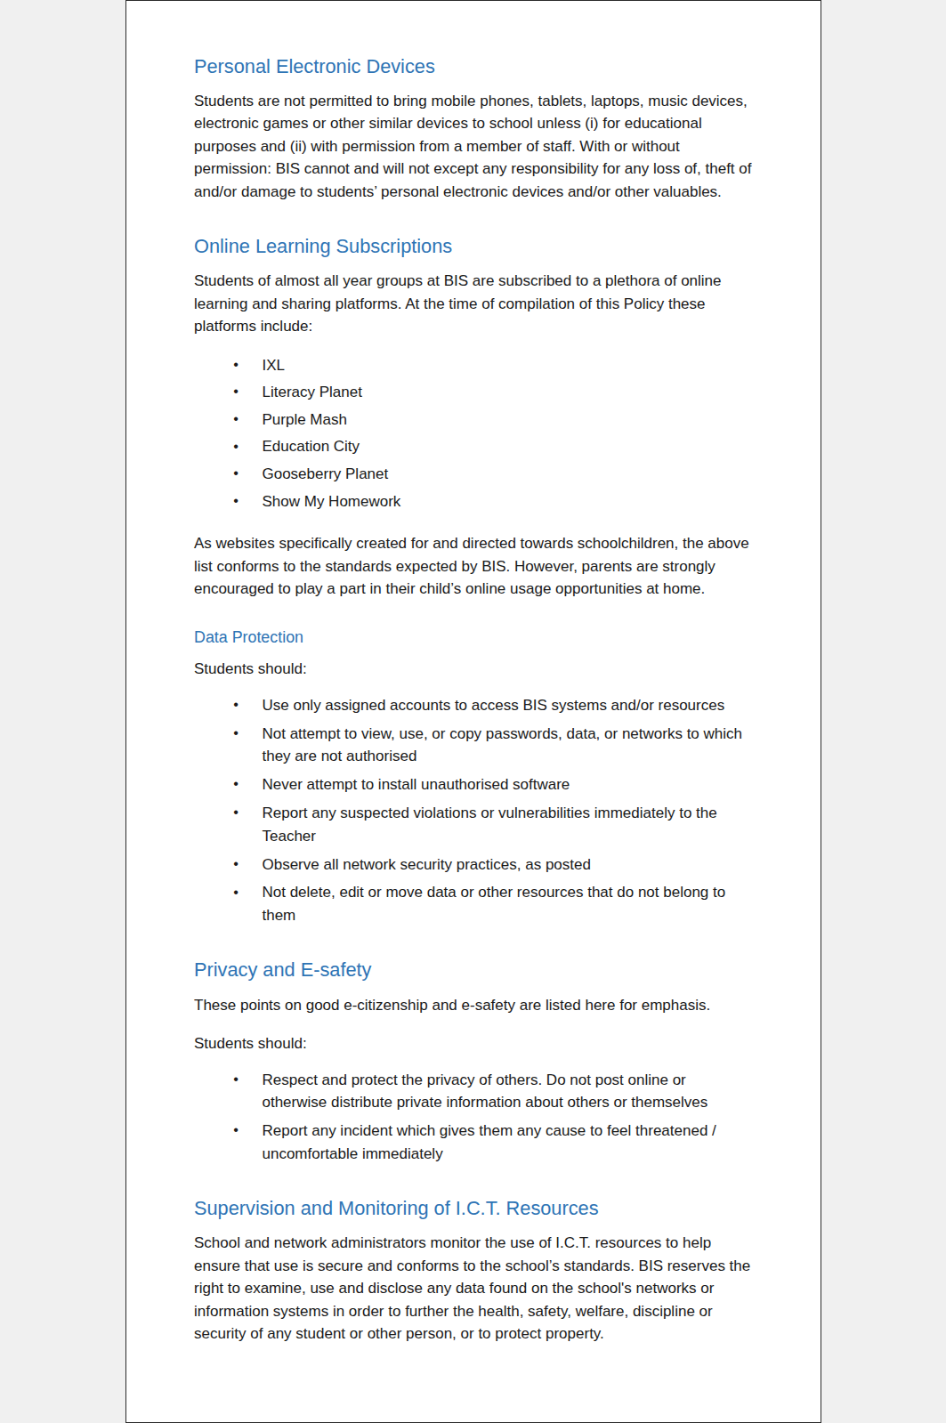Personal Electronic Devices
Students are not permitted to bring mobile phones, tablets, laptops, music devices, electronic games or other similar devices to school unless (i) for educational purposes and (ii) with permission from a member of staff. With or without permission: BIS cannot and will not except any responsibility for any loss of, theft of and/or damage to students’ personal electronic devices and/or other valuables.
Online Learning Subscriptions
Students of almost all year groups at BIS are subscribed to a plethora of online learning and sharing platforms. At the time of compilation of this Policy these platforms include:
IXL
Literacy Planet
Purple Mash
Education City
Gooseberry Planet
Show My Homework
As websites specifically created for and directed towards schoolchildren, the above list conforms to the standards expected by BIS. However, parents are strongly encouraged to play a part in their child’s online usage opportunities at home.
Data Protection
Students should:
Use only assigned accounts to access BIS systems and/or resources
Not attempt to view, use, or copy passwords, data, or networks to which they are not authorised
Never attempt to install unauthorised software
Report any suspected violations or vulnerabilities immediately to the Teacher
Observe all network security practices, as posted
Not delete, edit or move data or other resources that do not belong to them
Privacy and E-safety
These points on good e-citizenship and e-safety are listed here for emphasis.
Students should:
Respect and protect the privacy of others. Do not post online or otherwise distribute private information about others or themselves
Report any incident which gives them any cause to feel threatened / uncomfortable immediately
Supervision and Monitoring of I.C.T. Resources
School and network administrators monitor the use of I.C.T. resources to help ensure that use is secure and conforms to the school’s standards. BIS reserves the right to examine, use and disclose any data found on the school's networks or information systems in order to further the health, safety, welfare, discipline or security of any student or other person, or to protect property.